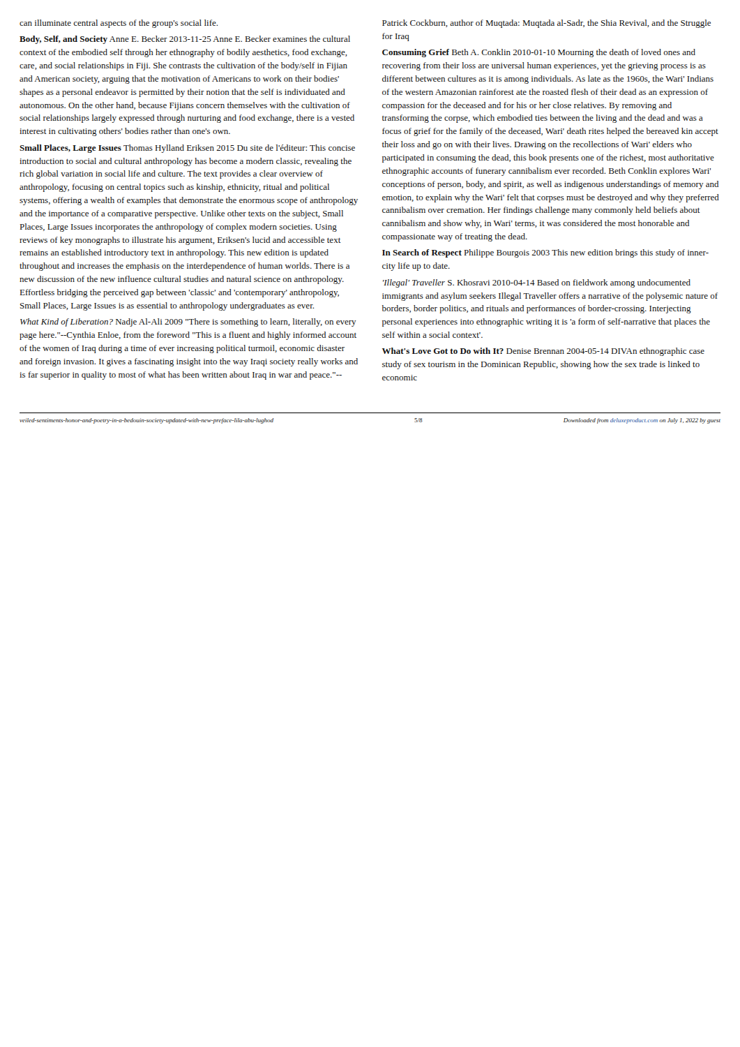can illuminate central aspects of the group's social life.
Body, Self, and Society Anne E. Becker 2013-11-25 Anne E. Becker examines the cultural context of the embodied self through her ethnography of bodily aesthetics, food exchange, care, and social relationships in Fiji. She contrasts the cultivation of the body/self in Fijian and American society, arguing that the motivation of Americans to work on their bodies' shapes as a personal endeavor is permitted by their notion that the self is individuated and autonomous. On the other hand, because Fijians concern themselves with the cultivation of social relationships largely expressed through nurturing and food exchange, there is a vested interest in cultivating others' bodies rather than one's own.
Small Places, Large Issues Thomas Hylland Eriksen 2015 Du site de l'éditeur: This concise introduction to social and cultural anthropology has become a modern classic, revealing the rich global variation in social life and culture. The text provides a clear overview of anthropology, focusing on central topics such as kinship, ethnicity, ritual and political systems, offering a wealth of examples that demonstrate the enormous scope of anthropology and the importance of a comparative perspective. Unlike other texts on the subject, Small Places, Large Issues incorporates the anthropology of complex modern societies. Using reviews of key monographs to illustrate his argument, Eriksen's lucid and accessible text remains an established introductory text in anthropology. This new edition is updated throughout and increases the emphasis on the interdependence of human worlds. There is a new discussion of the new influence cultural studies and natural science on anthropology. Effortless bridging the perceived gap between 'classic' and 'contemporary' anthropology, Small Places, Large Issues is as essential to anthropology undergraduates as ever.
What Kind of Liberation? Nadje Al-Ali 2009 "There is something to learn, literally, on every page here."--Cynthia Enloe, from the foreword "This is a fluent and highly informed account of the women of Iraq during a time of ever increasing political turmoil, economic disaster and foreign invasion. It gives a fascinating insight into the way Iraqi society really works and is far superior in quality to most of what has been written about Iraq in war and peace."--Patrick Cockburn, author of Muqtada: Muqtada al-Sadr, the Shia Revival, and the Struggle for Iraq
Consuming Grief Beth A. Conklin 2010-01-10 Mourning the death of loved ones and recovering from their loss are universal human experiences, yet the grieving process is as different between cultures as it is among individuals. As late as the 1960s, the Wari' Indians of the western Amazonian rainforest ate the roasted flesh of their dead as an expression of compassion for the deceased and for his or her close relatives. By removing and transforming the corpse, which embodied ties between the living and the dead and was a focus of grief for the family of the deceased, Wari' death rites helped the bereaved kin accept their loss and go on with their lives. Drawing on the recollections of Wari' elders who participated in consuming the dead, this book presents one of the richest, most authoritative ethnographic accounts of funerary cannibalism ever recorded. Beth Conklin explores Wari' conceptions of person, body, and spirit, as well as indigenous understandings of memory and emotion, to explain why the Wari' felt that corpses must be destroyed and why they preferred cannibalism over cremation. Her findings challenge many commonly held beliefs about cannibalism and show why, in Wari' terms, it was considered the most honorable and compassionate way of treating the dead.
In Search of Respect Philippe Bourgois 2003 This new edition brings this study of inner-city life up to date.
'Illegal' Traveller S. Khosravi 2010-04-14 Based on fieldwork among undocumented immigrants and asylum seekers Illegal Traveller offers a narrative of the polysemic nature of borders, border politics, and rituals and performances of border-crossing. Interjecting personal experiences into ethnographic writing it is 'a form of self-narrative that places the self within a social context'.
What's Love Got to Do with It? Denise Brennan 2004-05-14 DIVAn ethnographic case study of sex tourism in the Dominican Republic, showing how the sex trade is linked to economic
veiled-sentiments-honor-and-poetry-in-a-bedouin-society-updated-with-new-preface-lila-abu-lughod
5/8
Downloaded from deluxeproduct.com on July 1, 2022 by guest